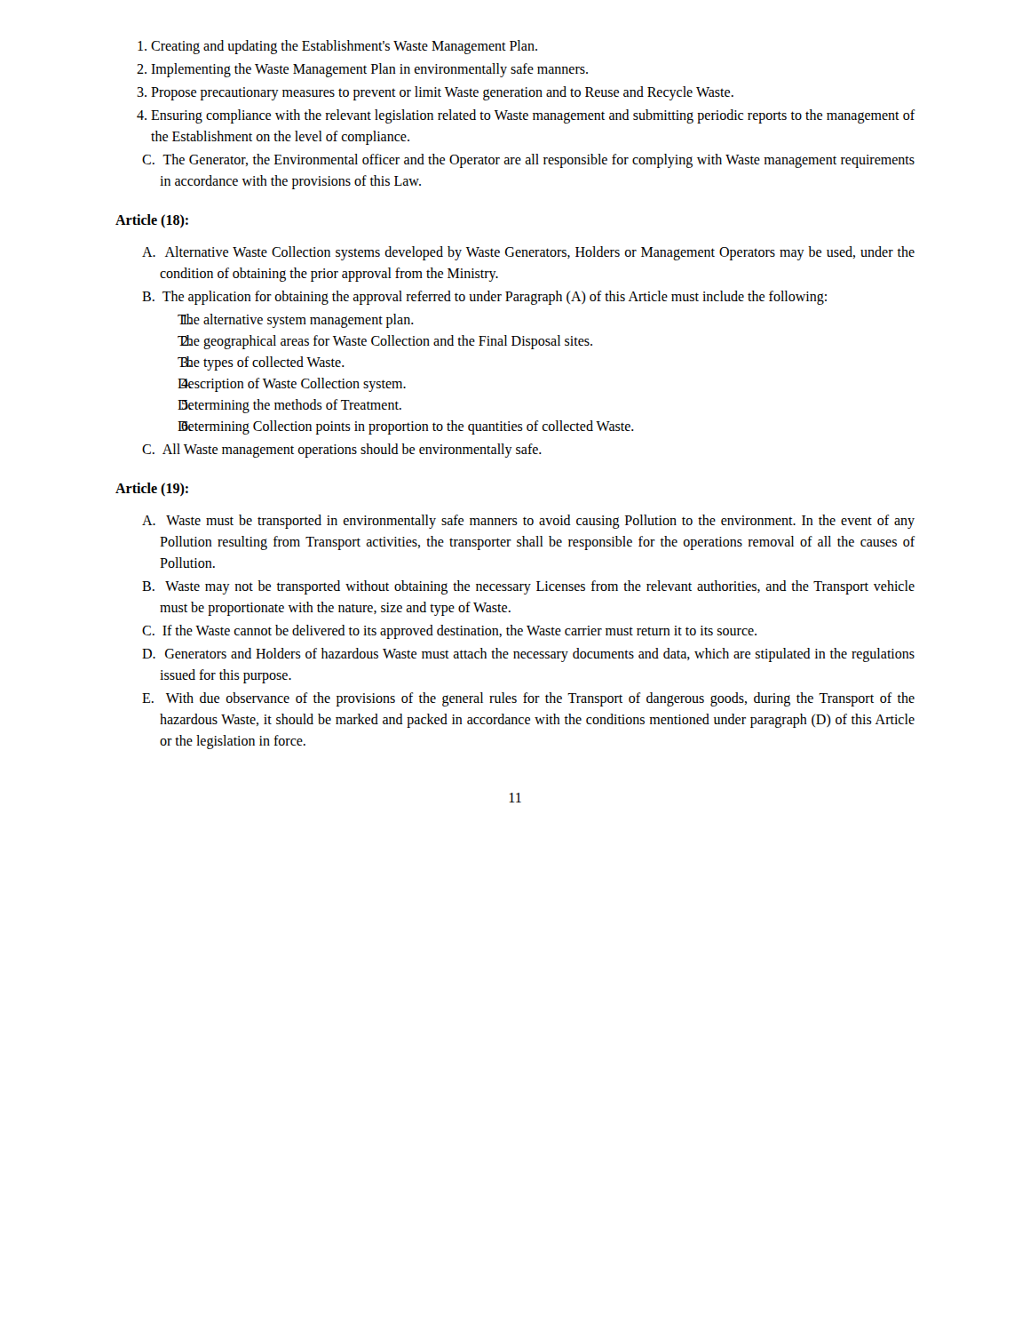Creating and updating the Establishment's Waste Management Plan.
Implementing the Waste Management Plan in environmentally safe manners.
Propose precautionary measures to prevent or limit Waste generation and to Reuse and Recycle Waste.
Ensuring compliance with the relevant legislation related to Waste management and submitting periodic reports to the management of the Establishment on the level of compliance.
C. The Generator, the Environmental officer and the Operator are all responsible for complying with Waste management requirements in accordance with the provisions of this Law.
Article (18):
A. Alternative Waste Collection systems developed by Waste Generators, Holders or Management Operators may be used, under the condition of obtaining the prior approval from the Ministry.
B. The application for obtaining the approval referred to under Paragraph (A) of this Article must include the following:
The alternative system management plan.
The geographical areas for Waste Collection and the Final Disposal sites.
The types of collected Waste.
Description of Waste Collection system.
Determining the methods of Treatment.
Determining Collection points in proportion to the quantities of collected Waste.
C. All Waste management operations should be environmentally safe.
Article (19):
A. Waste must be transported in environmentally safe manners to avoid causing Pollution to the environment. In the event of any Pollution resulting from Transport activities, the transporter shall be responsible for the operations removal of all the causes of Pollution.
B. Waste may not be transported without obtaining the necessary Licenses from the relevant authorities, and the Transport vehicle must be proportionate with the nature, size and type of Waste.
C. If the Waste cannot be delivered to its approved destination, the Waste carrier must return it to its source.
D. Generators and Holders of hazardous Waste must attach the necessary documents and data, which are stipulated in the regulations issued for this purpose.
E. With due observance of the provisions of the general rules for the Transport of dangerous goods, during the Transport of the hazardous Waste, it should be marked and packed in accordance with the conditions mentioned under paragraph (D) of this Article or the legislation in force.
11